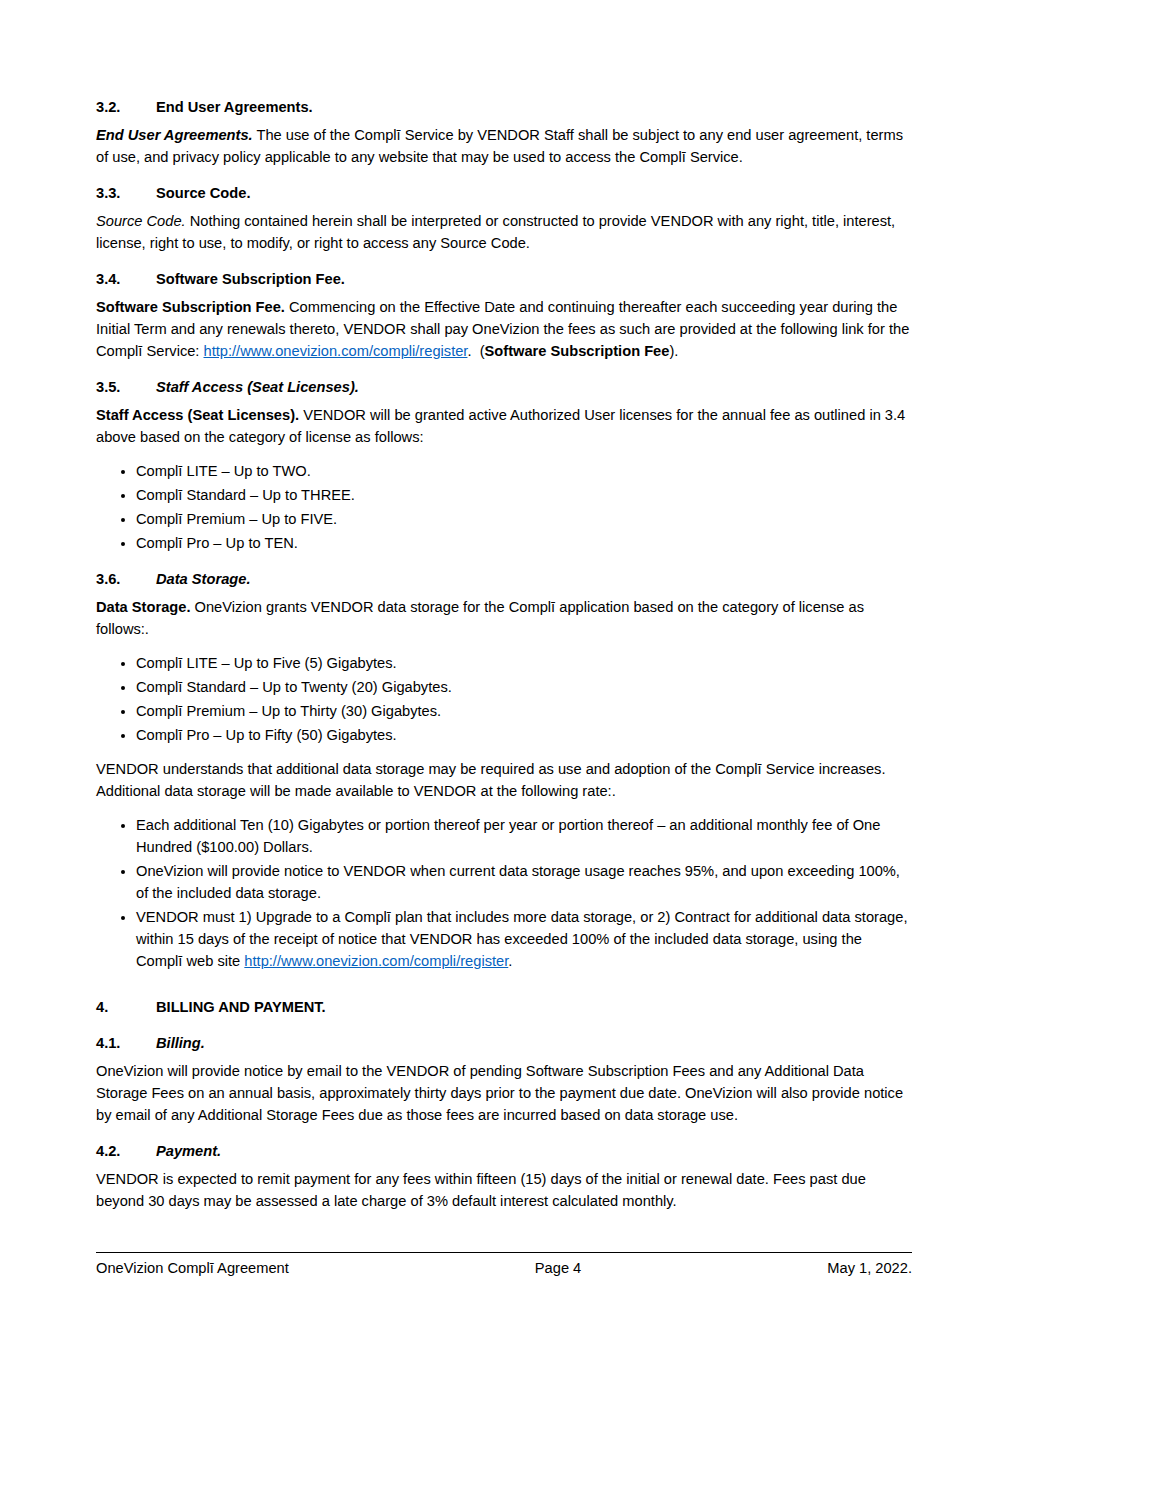3.2. End User Agreements.
End User Agreements. The use of the Complī Service by VENDOR Staff shall be subject to any end user agreement, terms of use, and privacy policy applicable to any website that may be used to access the Complī Service.
3.3. Source Code.
Source Code. Nothing contained herein shall be interpreted or constructed to provide VENDOR with any right, title, interest, license, right to use, to modify, or right to access any Source Code.
3.4. Software Subscription Fee.
Software Subscription Fee. Commencing on the Effective Date and continuing thereafter each succeeding year during the Initial Term and any renewals thereto, VENDOR shall pay OneVizion the fees as such are provided at the following link for the Complī Service: http://www.onevizion.com/compli/register. (Software Subscription Fee).
3.5. Staff Access (Seat Licenses).
Staff Access (Seat Licenses). VENDOR will be granted active Authorized User licenses for the annual fee as outlined in 3.4 above based on the category of license as follows:
Complī LITE – Up to TWO.
Complī Standard – Up to THREE.
Complī Premium – Up to FIVE.
Complī Pro – Up to TEN.
3.6. Data Storage.
Data Storage. OneVizion grants VENDOR data storage for the Complī application based on the category of license as follows:.
Complī LITE – Up to Five (5) Gigabytes.
Complī Standard – Up to Twenty (20) Gigabytes.
Complī Premium – Up to Thirty (30) Gigabytes.
Complī Pro – Up to Fifty (50) Gigabytes.
VENDOR understands that additional data storage may be required as use and adoption of the Complī Service increases. Additional data storage will be made available to VENDOR at the following rate:.
Each additional Ten (10) Gigabytes or portion thereof per year or portion thereof – an additional monthly fee of One Hundred ($100.00) Dollars.
OneVizion will provide notice to VENDOR when current data storage usage reaches 95%, and upon exceeding 100%, of the included data storage.
VENDOR must 1) Upgrade to a Complī plan that includes more data storage, or 2) Contract for additional data storage, within 15 days of the receipt of notice that VENDOR has exceeded 100% of the included data storage, using the Complī web site http://www.onevizion.com/compli/register.
4. BILLING AND PAYMENT.
4.1. Billing.
OneVizion will provide notice by email to the VENDOR of pending Software Subscription Fees and any Additional Data Storage Fees on an annual basis, approximately thirty days prior to the payment due date. OneVizion will also provide notice by email of any Additional Storage Fees due as those fees are incurred based on data storage use.
4.2. Payment.
VENDOR is expected to remit payment for any fees within fifteen (15) days of the initial or renewal date. Fees past due beyond 30 days may be assessed a late charge of 3% default interest calculated monthly.
OneVizion Complī Agreement Page 4 May 1, 2022.